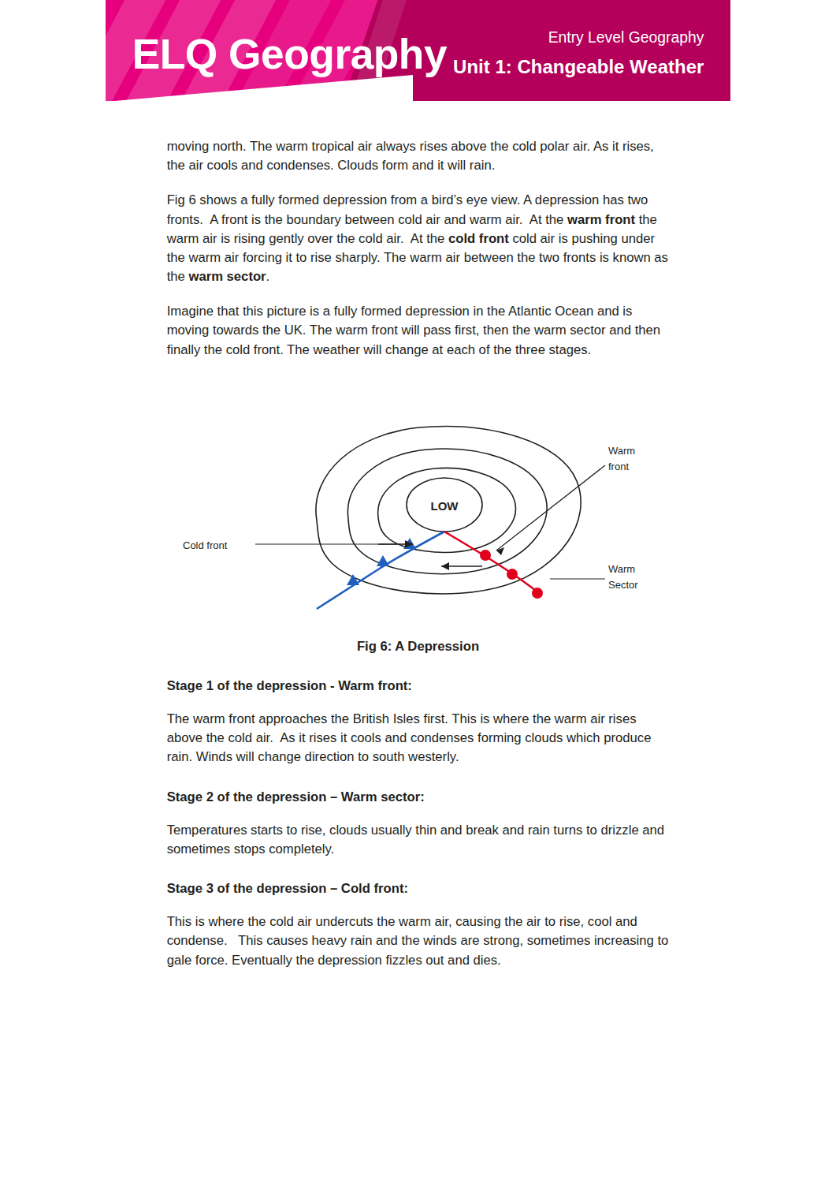ELQ Geography
Entry Level Geography
Unit 1: Changeable Weather
moving north. The warm tropical air always rises above the cold polar air. As it rises, the air cools and condenses. Clouds form and it will rain.
Fig 6 shows a fully formed depression from a bird’s eye view. A depression has two fronts. A front is the boundary between cold air and warm air. At the warm front the warm air is rising gently over the cold air. At the cold front cold air is pushing under the warm air forcing it to rise sharply. The warm air between the two fronts is known as the warm sector.
Imagine that this picture is a fully formed depression in the Atlantic Ocean and is moving towards the UK. The warm front will pass first, then the warm sector and then finally the cold front. The weather will change at each of the three stages.
LOW Warm front Warm Sector Cold front
Fig 6: A Depression
Stage 1 of the depression - Warm front:
The warm front approaches the British Isles first. This is where the warm air rises above the cold air. As it rises it cools and condenses forming clouds which produce rain. Winds will change direction to south westerly.
Stage 2 of the depression – Warm sector:
Temperatures starts to rise, clouds usually thin and break and rain turns to drizzle and sometimes stops completely.
Stage 3 of the depression – Cold front:
This is where the cold air undercuts the warm air, causing the air to rise, cool and condense. This causes heavy rain and the winds are strong, sometimes increasing to gale force. Eventually the depression fizzles out and dies.